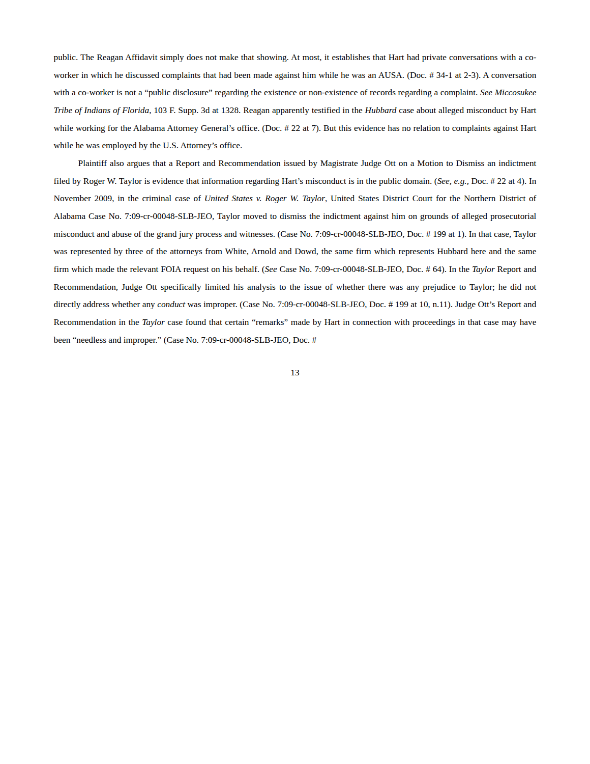public. The Reagan Affidavit simply does not make that showing. At most, it establishes that Hart had private conversations with a co-worker in which he discussed complaints that had been made against him while he was an AUSA. (Doc. # 34-1 at 2-3). A conversation with a co-worker is not a “public disclosure” regarding the existence or non-existence of records regarding a complaint. See Miccosukee Tribe of Indians of Florida, 103 F. Supp. 3d at 1328. Reagan apparently testified in the Hubbard case about alleged misconduct by Hart while working for the Alabama Attorney General’s office. (Doc. # 22 at 7). But this evidence has no relation to complaints against Hart while he was employed by the U.S. Attorney’s office.
Plaintiff also argues that a Report and Recommendation issued by Magistrate Judge Ott on a Motion to Dismiss an indictment filed by Roger W. Taylor is evidence that information regarding Hart’s misconduct is in the public domain. (See, e.g., Doc. # 22 at 4). In November 2009, in the criminal case of United States v. Roger W. Taylor, United States District Court for the Northern District of Alabama Case No. 7:09-cr-00048-SLB-JEO, Taylor moved to dismiss the indictment against him on grounds of alleged prosecutorial misconduct and abuse of the grand jury process and witnesses. (Case No. 7:09-cr-00048-SLB-JEO, Doc. # 199 at 1). In that case, Taylor was represented by three of the attorneys from White, Arnold and Dowd, the same firm which represents Hubbard here and the same firm which made the relevant FOIA request on his behalf. (See Case No. 7:09-cr-00048-SLB-JEO, Doc. # 64). In the Taylor Report and Recommendation, Judge Ott specifically limited his analysis to the issue of whether there was any prejudice to Taylor; he did not directly address whether any conduct was improper. (Case No. 7:09-cr-00048-SLB-JEO, Doc. # 199 at 10, n.11). Judge Ott’s Report and Recommendation in the Taylor case found that certain “remarks” made by Hart in connection with proceedings in that case may have been “needless and improper.” (Case No. 7:09-cr-00048-SLB-JEO, Doc. #
13